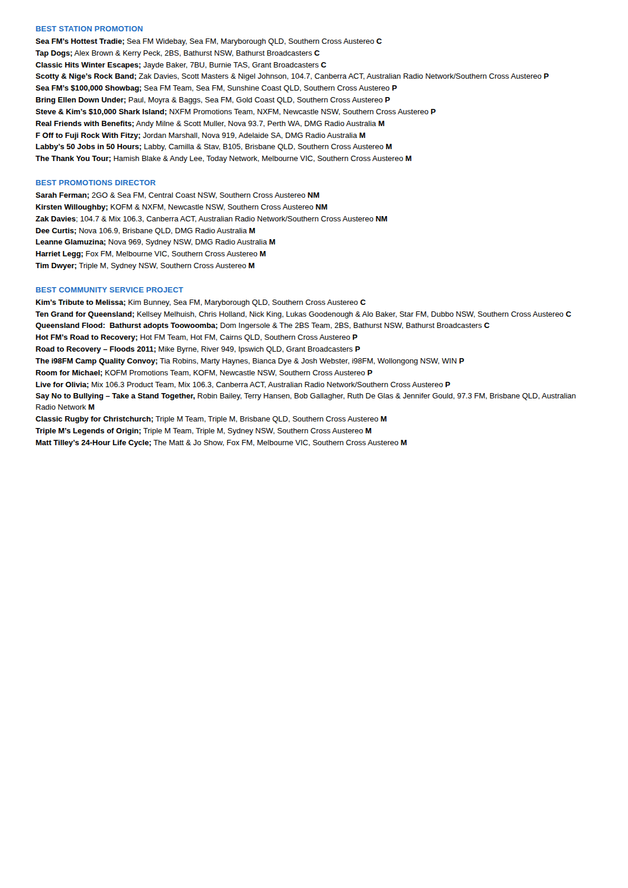BEST STATION PROMOTION
Sea FM’s Hottest Tradie; Sea FM Widebay, Sea FM, Maryborough QLD, Southern Cross Austereo C
Tap Dogs; Alex Brown & Kerry Peck, 2BS, Bathurst NSW, Bathurst Broadcasters C
Classic Hits Winter Escapes; Jayde Baker, 7BU, Burnie TAS, Grant Broadcasters C
Scotty & Nige’s Rock Band; Zak Davies, Scott Masters & Nigel Johnson, 104.7, Canberra ACT, Australian Radio Network/Southern Cross Austereo P
Sea FM’s $100,000 Showbag; Sea FM Team, Sea FM, Sunshine Coast QLD, Southern Cross Austereo P
Bring Ellen Down Under; Paul, Moyra & Baggs, Sea FM, Gold Coast QLD, Southern Cross Austereo P
Steve & Kim’s $10,000 Shark Island; NXFM Promotions Team, NXFM, Newcastle NSW, Southern Cross Austereo P
Real Friends with Benefits; Andy Milne & Scott Muller, Nova 93.7, Perth WA, DMG Radio Australia M
F Off to Fuji Rock With Fitzy; Jordan Marshall, Nova 919, Adelaide SA, DMG Radio Australia M
Labby’s 50 Jobs in 50 Hours; Labby, Camilla & Stav, B105, Brisbane QLD, Southern Cross Austereo M
The Thank You Tour; Hamish Blake & Andy Lee, Today Network, Melbourne VIC, Southern Cross Austereo M
BEST PROMOTIONS DIRECTOR
Sarah Ferman; 2GO & Sea FM, Central Coast NSW, Southern Cross Austereo NM
Kirsten Willoughby; KOFM & NXFM, Newcastle NSW, Southern Cross Austereo NM
Zak Davies; 104.7 & Mix 106.3, Canberra ACT, Australian Radio Network/Southern Cross Austereo NM
Dee Curtis; Nova 106.9, Brisbane QLD, DMG Radio Australia M
Leanne Glamuzina; Nova 969, Sydney NSW, DMG Radio Australia M
Harriet Legg; Fox FM, Melbourne VIC, Southern Cross Austereo M
Tim Dwyer; Triple M, Sydney NSW, Southern Cross Austereo M
BEST COMMUNITY SERVICE PROJECT
Kim’s Tribute to Melissa; Kim Bunney, Sea FM, Maryborough QLD, Southern Cross Austereo C
Ten Grand for Queensland; Kellsey Melhuish, Chris Holland, Nick King, Lukas Goodenough & Alo Baker, Star FM, Dubbo NSW, Southern Cross Austereo C
Queensland Flood: Bathurst adopts Toowoomba; Dom Ingersole & The 2BS Team, 2BS, Bathurst NSW, Bathurst Broadcasters C
Hot FM’s Road to Recovery; Hot FM Team, Hot FM, Cairns QLD, Southern Cross Austereo P
Road to Recovery – Floods 2011; Mike Byrne, River 949, Ipswich QLD, Grant Broadcasters P
The i98FM Camp Quality Convoy; Tia Robins, Marty Haynes, Bianca Dye & Josh Webster, i98FM, Wollongong NSW, WIN P
Room for Michael; KOFM Promotions Team, KOFM, Newcastle NSW, Southern Cross Austereo P
Live for Olivia; Mix 106.3 Product Team, Mix 106.3, Canberra ACT, Australian Radio Network/Southern Cross Austereo P
Say No to Bullying – Take a Stand Together, Robin Bailey, Terry Hansen, Bob Gallagher, Ruth De Glas & Jennifer Gould, 97.3 FM, Brisbane QLD, Australian Radio Network M
Classic Rugby for Christchurch; Triple M Team, Triple M, Brisbane QLD, Southern Cross Austereo M
Triple M’s Legends of Origin; Triple M Team, Triple M, Sydney NSW, Southern Cross Austereo M
Matt Tilley’s 24-Hour Life Cycle; The Matt & Jo Show, Fox FM, Melbourne VIC, Southern Cross Austereo M